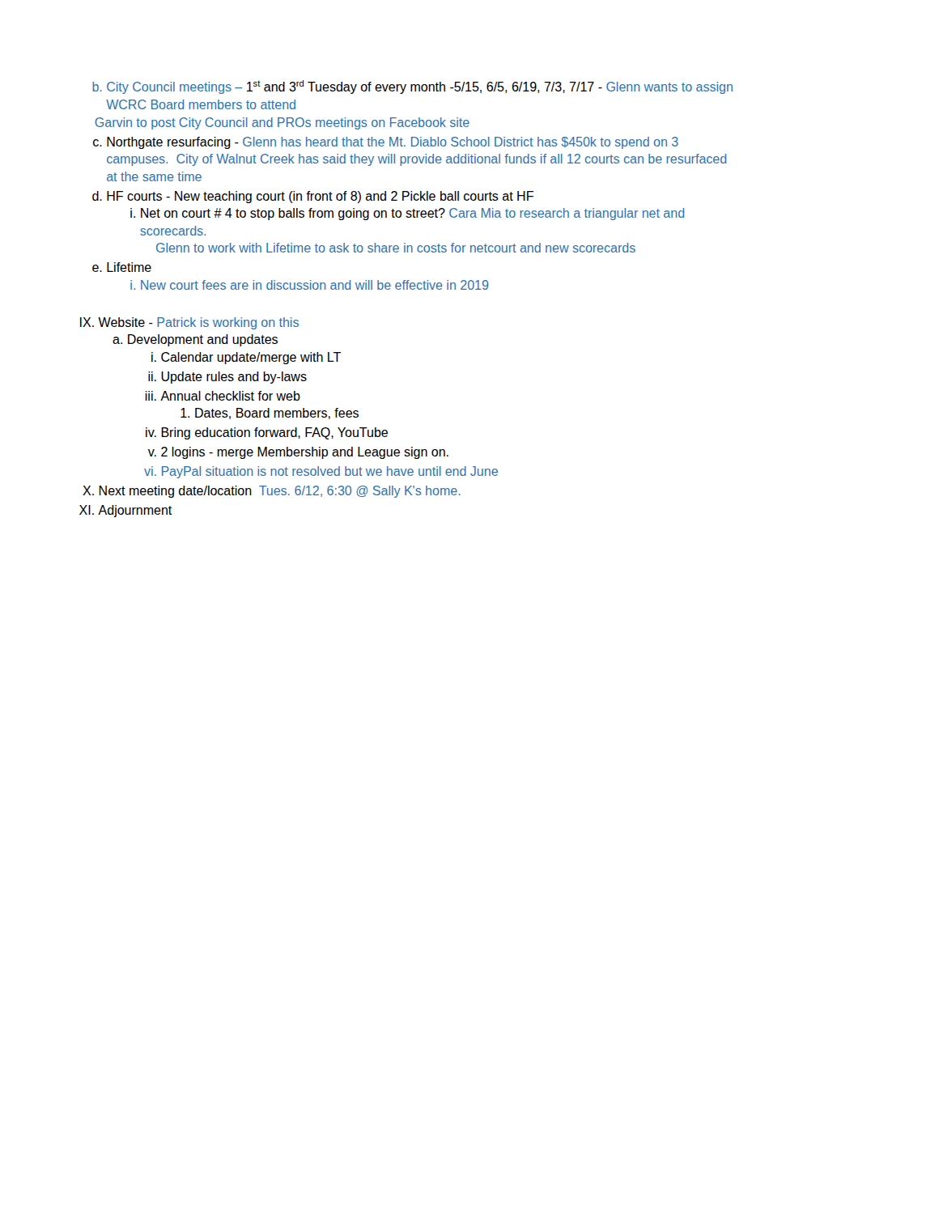City Council meetings – 1st and 3rd Tuesday of every month -5/15, 6/5, 6/19, 7/3, 7/17 - Glenn wants to assign WCRC Board members to attend
Garvin to post City Council and PROs meetings on Facebook site
Northgate resurfacing - Glenn has heard that the Mt. Diablo School District has $450k to spend on 3 campuses. City of Walnut Creek has said they will provide additional funds if all 12 courts can be resurfaced at the same time
HF courts - New teaching court (in front of 8) and 2 Pickle ball courts at HF
Net on court # 4 to stop balls from going on to street? Cara Mia to research a triangular net and scorecards.
Glenn to work with Lifetime to ask to share in costs for netcourt and new scorecards
Lifetime
New court fees are in discussion and will be effective in 2019
Website - Patrick is working on this
Development and updates
Calendar update/merge with LT
Update rules and by-laws
Annual checklist for web
Dates, Board members, fees
Bring education forward, FAQ, YouTube
2 logins - merge Membership and League sign on.
PayPal situation is not resolved but we have until end June
Next meeting date/location Tues. 6/12, 6:30 @ Sally K's home.
Adjournment